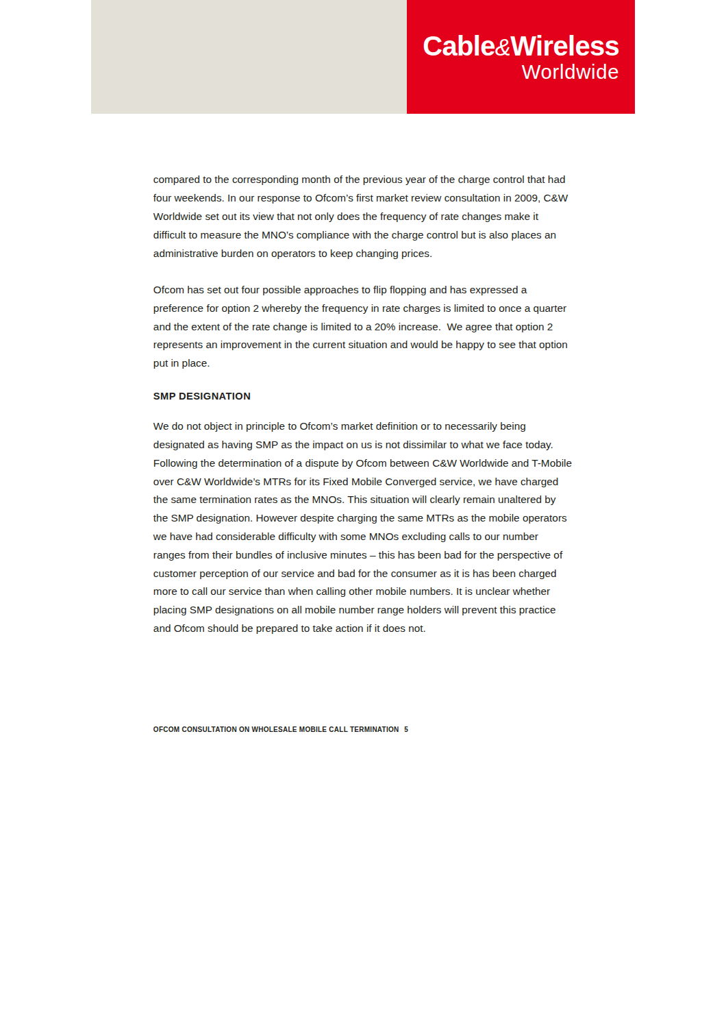Cable&Wireless
Worldwide
compared to the corresponding month of the previous year of the charge control that had four weekends. In our response to Ofcom’s first market review consultation in 2009, C&W Worldwide set out its view that not only does the frequency of rate changes make it difficult to measure the MNO’s compliance with the charge control but is also places an administrative burden on operators to keep changing prices.
Ofcom has set out four possible approaches to flip flopping and has expressed a preference for option 2 whereby the frequency in rate charges is limited to once a quarter and the extent of the rate change is limited to a 20% increase. We agree that option 2 represents an improvement in the current situation and would be happy to see that option put in place.
SMP Designation
We do not object in principle to Ofcom’s market definition or to necessarily being designated as having SMP as the impact on us is not dissimilar to what we face today. Following the determination of a dispute by Ofcom between C&W Worldwide and T-Mobile over C&W Worldwide’s MTRs for its Fixed Mobile Converged service, we have charged the same termination rates as the MNOs. This situation will clearly remain unaltered by the SMP designation. However despite charging the same MTRs as the mobile operators we have had considerable difficulty with some MNOs excluding calls to our number ranges from their bundles of inclusive minutes – this has been bad for the perspective of customer perception of our service and bad for the consumer as it is has been charged more to call our service than when calling other mobile numbers. It is unclear whether placing SMP designations on all mobile number range holders will prevent this practice and Ofcom should be prepared to take action if it does not.
Ofcom consultation on wholesale mobile call termination5